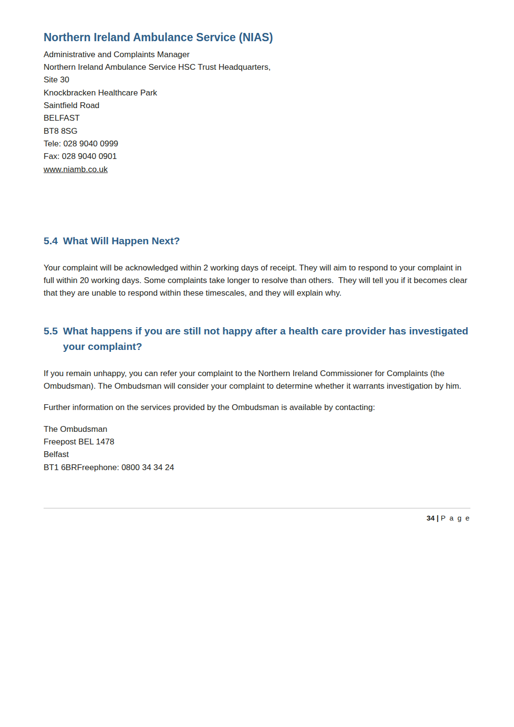Northern Ireland Ambulance Service (NIAS)
Administrative and Complaints Manager
Northern Ireland Ambulance Service HSC Trust Headquarters,
Site 30
Knockbracken Healthcare Park
Saintfield Road
BELFAST
BT8 8SG
Tele: 028 9040 0999
Fax: 028 9040 0901
www.niamb.co.uk
5.4 What Will Happen Next?
Your complaint will be acknowledged within 2 working days of receipt. They will aim to respond to your complaint in full within 20 working days. Some complaints take longer to resolve than others. They will tell you if it becomes clear that they are unable to respond within these timescales, and they will explain why.
5.5 What happens if you are still not happy after a health care provider has investigated your complaint?
If you remain unhappy, you can refer your complaint to the Northern Ireland Commissioner for Complaints (the Ombudsman). The Ombudsman will consider your complaint to determine whether it warrants investigation by him.
Further information on the services provided by the Ombudsman is available by contacting:
The Ombudsman
Freepost BEL 1478
Belfast
BT1 6BRFreephone: 0800 34 34 24
34 | P a g e